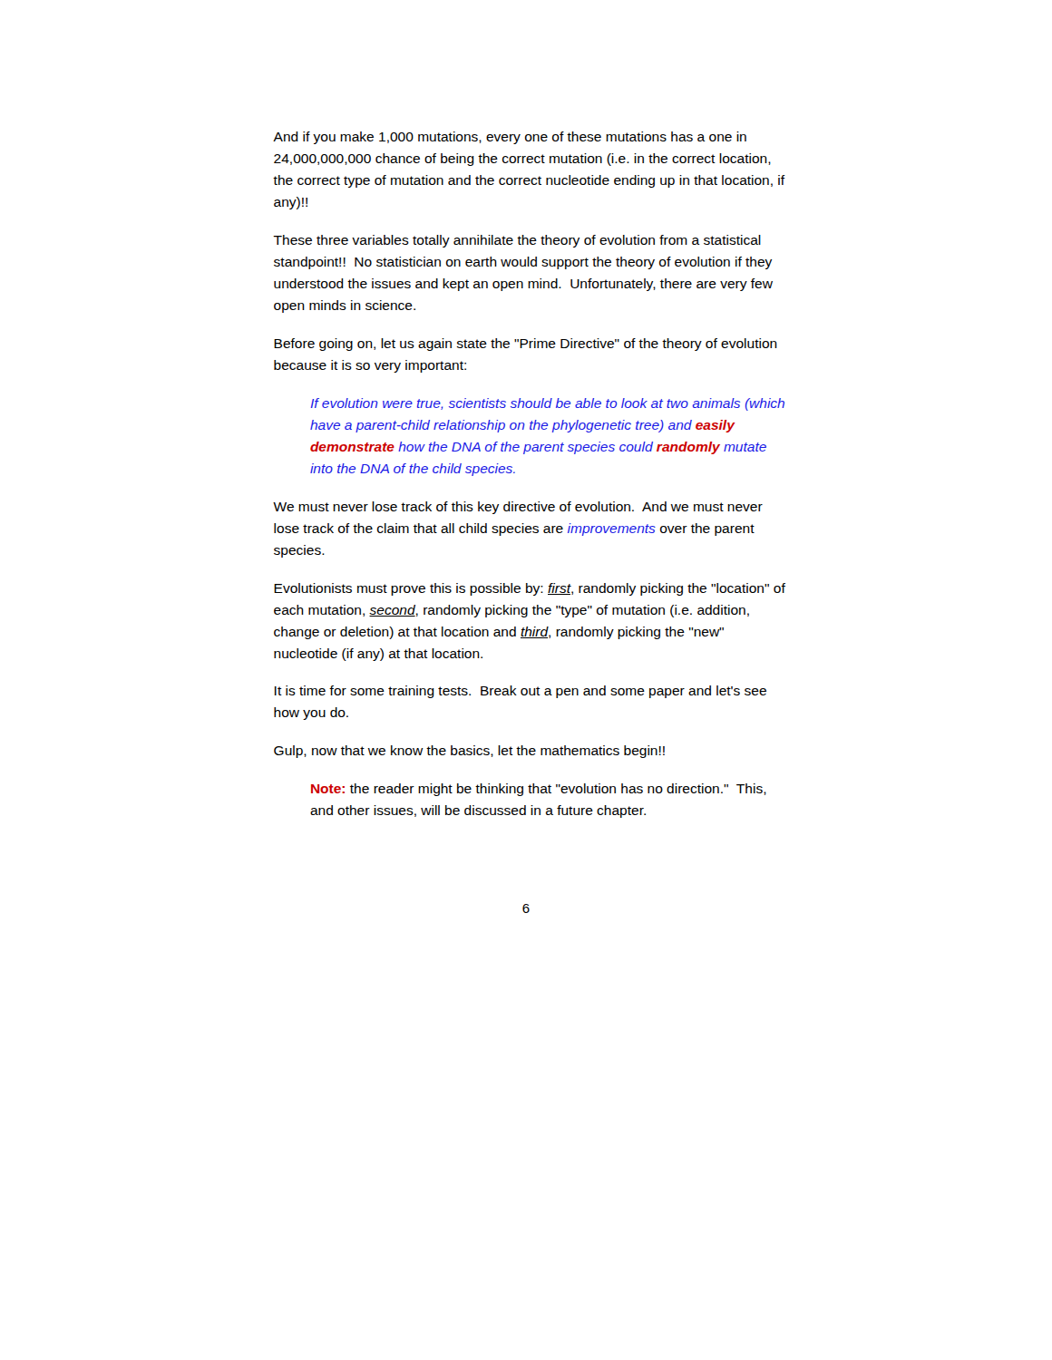And if you make 1,000 mutations, every one of these mutations has a one in 24,000,000,000 chance of being the correct mutation (i.e. in the correct location, the correct type of mutation and the correct nucleotide ending up in that location, if any)!!
These three variables totally annihilate the theory of evolution from a statistical standpoint!! No statistician on earth would support the theory of evolution if they understood the issues and kept an open mind. Unfortunately, there are very few open minds in science.
Before going on, let us again state the "Prime Directive" of the theory of evolution because it is so very important:
If evolution were true, scientists should be able to look at two animals (which have a parent-child relationship on the phylogenetic tree) and easily demonstrate how the DNA of the parent species could randomly mutate into the DNA of the child species.
We must never lose track of this key directive of evolution. And we must never lose track of the claim that all child species are improvements over the parent species.
Evolutionists must prove this is possible by: first, randomly picking the "location" of each mutation, second, randomly picking the "type" of mutation (i.e. addition, change or deletion) at that location and third, randomly picking the "new" nucleotide (if any) at that location.
It is time for some training tests. Break out a pen and some paper and let's see how you do.
Gulp, now that we know the basics, let the mathematics begin!!
Note: the reader might be thinking that "evolution has no direction." This, and other issues, will be discussed in a future chapter.
6